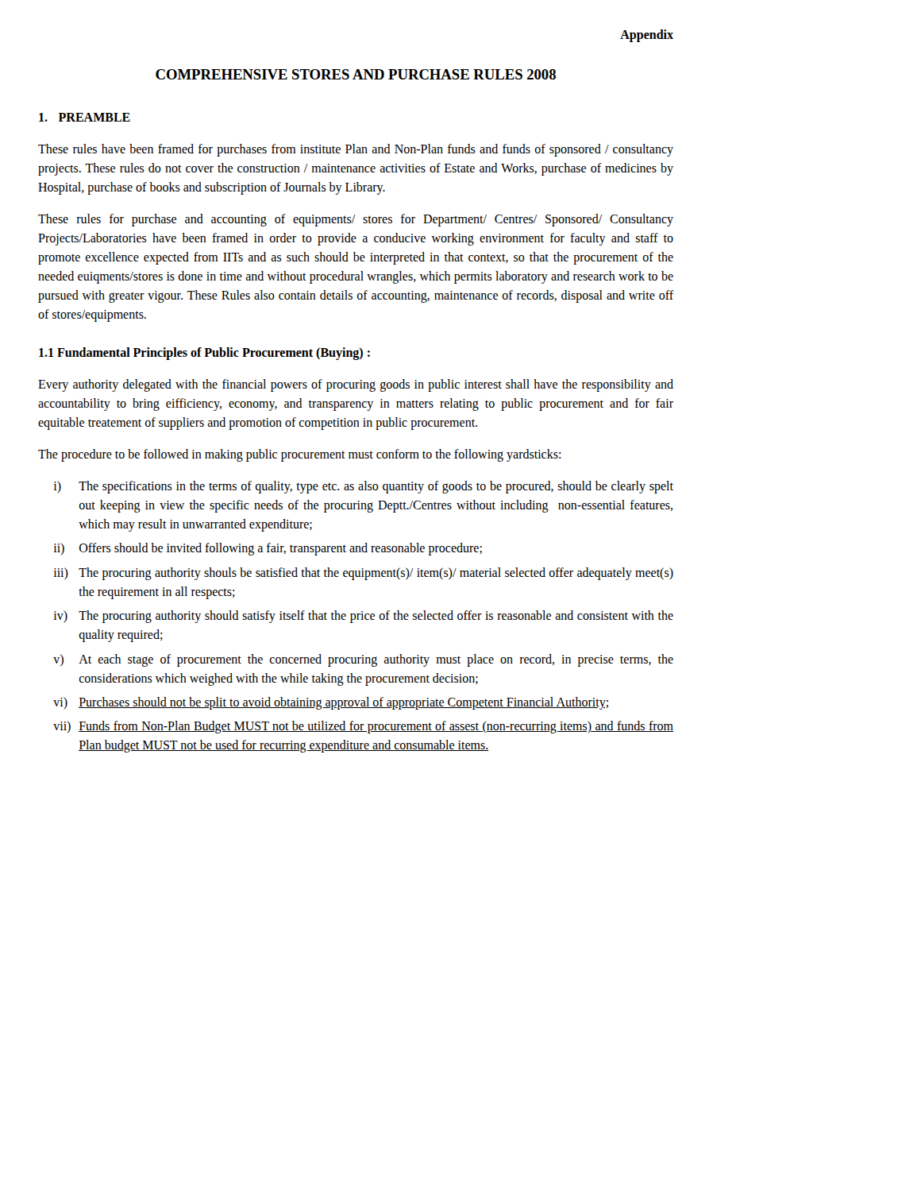Appendix
COMPREHENSIVE STORES AND PURCHASE RULES 2008
1. PREAMBLE
These rules have been framed for purchases from institute Plan and Non-Plan funds and funds of sponsored / consultancy projects. These rules do not cover the construction / maintenance activities of Estate and Works, purchase of medicines by Hospital, purchase of books and subscription of Journals by Library.
These rules for purchase and accounting of equipments/ stores for Department/ Centres/ Sponsored/ Consultancy Projects/Laboratories have been framed in order to provide a conducive working environment for faculty and staff to promote excellence expected from IITs and as such should be interpreted in that context, so that the procurement of the needed euiqments/stores is done in time and without procedural wrangles, which permits laboratory and research work to be pursued with greater vigour. These Rules also contain details of accounting, maintenance of records, disposal and write off of stores/equipments.
1.1 Fundamental Principles of Public Procurement (Buying) :
Every authority delegated with the financial powers of procuring goods in public interest shall have the responsibility and accountability to bring eifficiency, economy, and transparency in matters relating to public procurement and for fair equitable treatement of suppliers and promotion of competition in public procurement.
The procedure to be followed in making public procurement must conform to the following yardsticks:
i) The specifications in the terms of quality, type etc. as also quantity of goods to be procured, should be clearly spelt out keeping in view the specific needs of the procuring Deptt./Centres without including non-essential features, which may result in unwarranted expenditure;
ii) Offers should be invited following a fair, transparent and reasonable procedure;
iii) The procuring authority shouls be satisfied that the equipment(s)/ item(s)/ material selected offer adequately meet(s) the requirement in all respects;
iv) The procuring authority should satisfy itself that the price of the selected offer is reasonable and consistent with the quality required;
v) At each stage of procurement the concerned procuring authority must place on record, in precise terms, the considerations which weighed with the while taking the procurement decision;
vi) Purchases should not be split to avoid obtaining approval of appropriate Competent Financial Authority;
vii) Funds from Non-Plan Budget MUST not be utilized for procurement of assest (non-recurring items) and funds from Plan budget MUST not be used for recurring expenditure and consumable items.